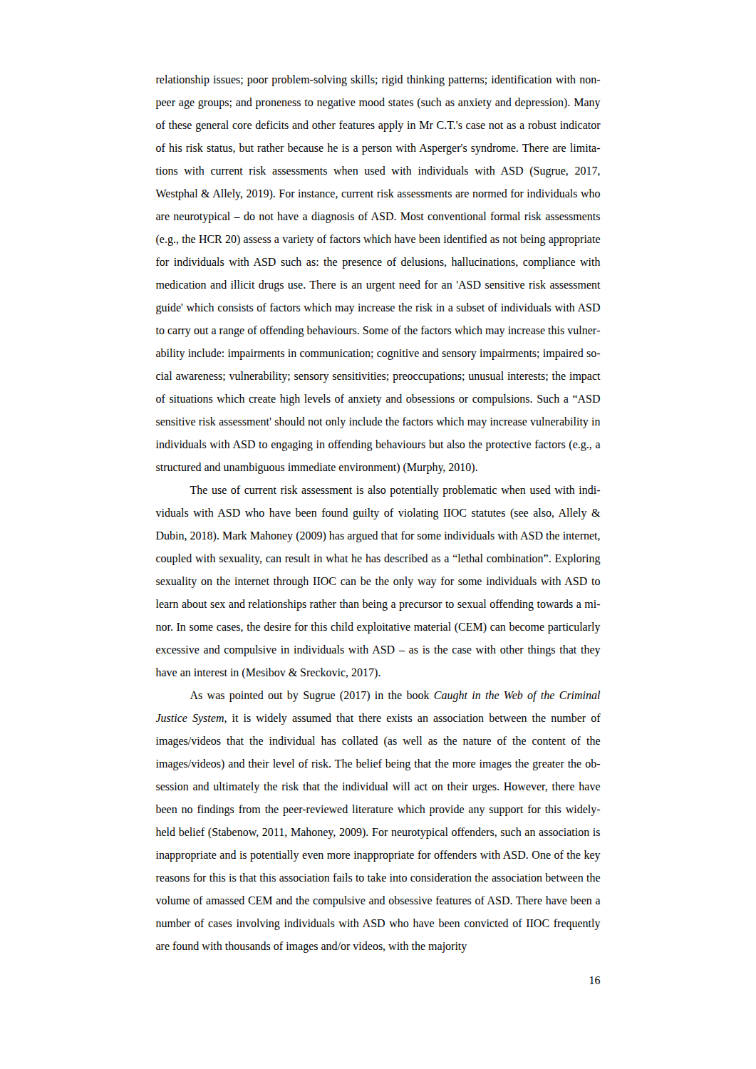relationship issues; poor problem-solving skills; rigid thinking patterns; identification with non-peer age groups; and proneness to negative mood states (such as anxiety and depression). Many of these general core deficits and other features apply in Mr C.T.'s case not as a robust indicator of his risk status, but rather because he is a person with Asperger's syndrome. There are limitations with current risk assessments when used with individuals with ASD (Sugrue, 2017, Westphal & Allely, 2019). For instance, current risk assessments are normed for individuals who are neurotypical – do not have a diagnosis of ASD. Most conventional formal risk assessments (e.g., the HCR 20) assess a variety of factors which have been identified as not being appropriate for individuals with ASD such as: the presence of delusions, hallucinations, compliance with medication and illicit drugs use. There is an urgent need for an 'ASD sensitive risk assessment guide' which consists of factors which may increase the risk in a subset of individuals with ASD to carry out a range of offending behaviours. Some of the factors which may increase this vulnerability include: impairments in communication; cognitive and sensory impairments; impaired social awareness; vulnerability; sensory sensitivities; preoccupations; unusual interests; the impact of situations which create high levels of anxiety and obsessions or compulsions. Such a “ASD sensitive risk assessment' should not only include the factors which may increase vulnerability in individuals with ASD to engaging in offending behaviours but also the protective factors (e.g., a structured and unambiguous immediate environment) (Murphy, 2010).
The use of current risk assessment is also potentially problematic when used with individuals with ASD who have been found guilty of violating IIOC statutes (see also, Allely & Dubin, 2018). Mark Mahoney (2009) has argued that for some individuals with ASD the internet, coupled with sexuality, can result in what he has described as a “lethal combination”. Exploring sexuality on the internet through IIOC can be the only way for some individuals with ASD to learn about sex and relationships rather than being a precursor to sexual offending towards a minor. In some cases, the desire for this child exploitative material (CEM) can become particularly excessive and compulsive in individuals with ASD – as is the case with other things that they have an interest in (Mesibov & Sreckovic, 2017).
As was pointed out by Sugrue (2017) in the book Caught in the Web of the Criminal Justice System, it is widely assumed that there exists an association between the number of images/videos that the individual has collated (as well as the nature of the content of the images/videos) and their level of risk. The belief being that the more images the greater the obsession and ultimately the risk that the individual will act on their urges. However, there have been no findings from the peer-reviewed literature which provide any support for this widely-held belief (Stabenow, 2011, Mahoney, 2009). For neurotypical offenders, such an association is inappropriate and is potentially even more inappropriate for offenders with ASD. One of the key reasons for this is that this association fails to take into consideration the association between the volume of amassed CEM and the compulsive and obsessive features of ASD. There have been a number of cases involving individuals with ASD who have been convicted of IIOC frequently are found with thousands of images and/or videos, with the majority
16